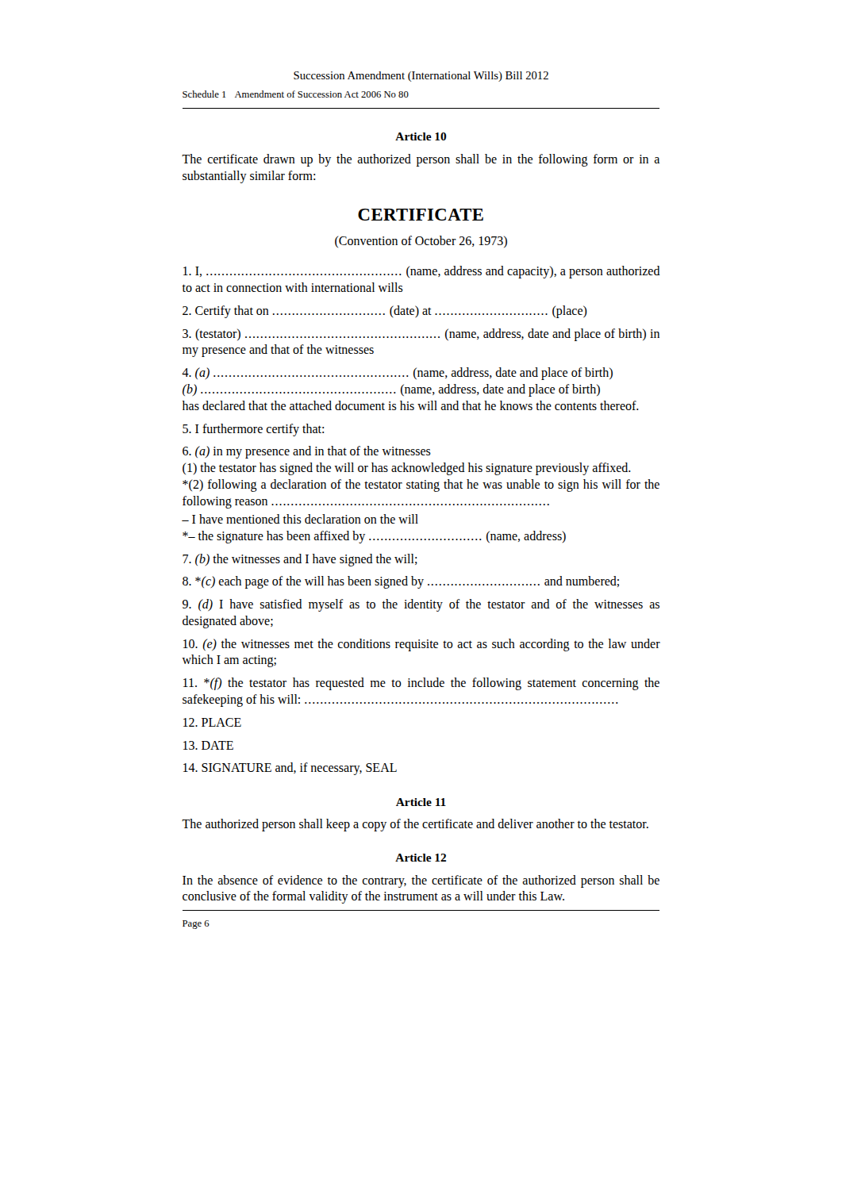Succession Amendment (International Wills) Bill 2012
Schedule 1 Amendment of Succession Act 2006 No 80
Article 10
The certificate drawn up by the authorized person shall be in the following form or in a substantially similar form:
CERTIFICATE
(Convention of October 26, 1973)
1. I, .................................................. (name, address and capacity), a person authorized to act in connection with international wills
2. Certify that on ............................. (date) at ............................. (place)
3. (testator) .................................................. (name, address, date and place of birth) in my presence and that of the witnesses
4. (a) .................................................. (name, address, date and place of birth)
(b) .................................................. (name, address, date and place of birth)
has declared that the attached document is his will and that he knows the contents thereof.
5. I furthermore certify that:
6. (a) in my presence and in that of the witnesses
(1) the testator has signed the will or has acknowledged his signature previously affixed.
*(2) following a declaration of the testator stating that he was unable to sign his will for the following reason .......................................................................
– I have mentioned this declaration on the will
*– the signature has been affixed by ............................. (name, address)
7. (b) the witnesses and I have signed the will;
8. *(c) each page of the will has been signed by ............................. and numbered;
9. (d) I have satisfied myself as to the identity of the testator and of the witnesses as designated above;
10. (e) the witnesses met the conditions requisite to act as such according to the law under which I am acting;
11. *(f) the testator has requested me to include the following statement concerning the safekeeping of his will: ................................................................................
12. PLACE
13. DATE
14. SIGNATURE and, if necessary, SEAL
Article 11
The authorized person shall keep a copy of the certificate and deliver another to the testator.
Article 12
In the absence of evidence to the contrary, the certificate of the authorized person shall be conclusive of the formal validity of the instrument as a will under this Law.
Page 6